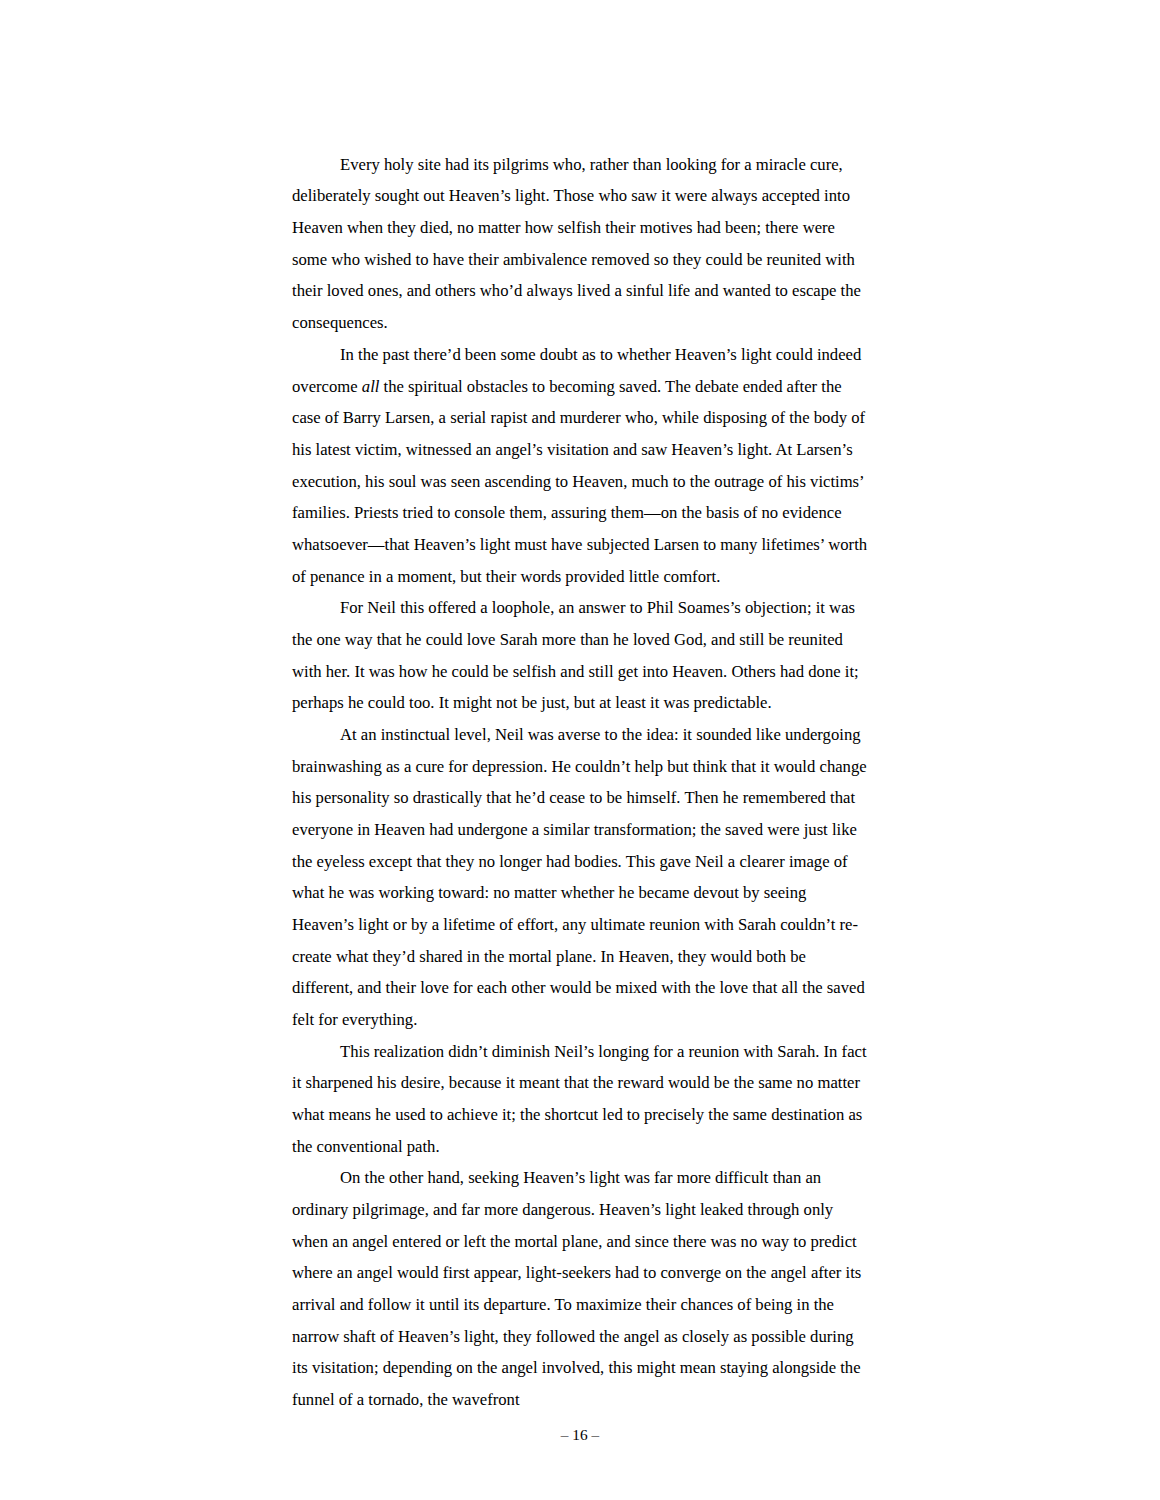Every holy site had its pilgrims who, rather than looking for a miracle cure, deliberately sought out Heaven’s light. Those who saw it were always accepted into Heaven when they died, no matter how selfish their motives had been; there were some who wished to have their ambivalence removed so they could be reunited with their loved ones, and others who’d always lived a sinful life and wanted to escape the consequences.
In the past there’d been some doubt as to whether Heaven’s light could indeed overcome all the spiritual obstacles to becoming saved. The debate ended after the case of Barry Larsen, a serial rapist and murderer who, while disposing of the body of his latest victim, witnessed an angel’s visitation and saw Heaven’s light. At Larsen’s execution, his soul was seen ascending to Heaven, much to the outrage of his victims’ families. Priests tried to console them, assuring them—on the basis of no evidence whatsoever—that Heaven’s light must have subjected Larsen to many lifetimes’ worth of penance in a moment, but their words provided little comfort.
For Neil this offered a loophole, an answer to Phil Soames’s objection; it was the one way that he could love Sarah more than he loved God, and still be reunited with her. It was how he could be selfish and still get into Heaven. Others had done it; perhaps he could too. It might not be just, but at least it was predictable.
At an instinctual level, Neil was averse to the idea: it sounded like undergoing brainwashing as a cure for depression. He couldn’t help but think that it would change his personality so drastically that he’d cease to be himself. Then he remembered that everyone in Heaven had undergone a similar transformation; the saved were just like the eyeless except that they no longer had bodies. This gave Neil a clearer image of what he was working toward: no matter whether he became devout by seeing Heaven’s light or by a lifetime of effort, any ultimate reunion with Sarah couldn’t re-create what they’d shared in the mortal plane. In Heaven, they would both be different, and their love for each other would be mixed with the love that all the saved felt for everything.
This realization didn’t diminish Neil’s longing for a reunion with Sarah. In fact it sharpened his desire, because it meant that the reward would be the same no matter what means he used to achieve it; the shortcut led to precisely the same destination as the conventional path.
On the other hand, seeking Heaven’s light was far more difficult than an ordinary pilgrimage, and far more dangerous. Heaven’s light leaked through only when an angel entered or left the mortal plane, and since there was no way to predict where an angel would first appear, light-seekers had to converge on the angel after its arrival and follow it until its departure. To maximize their chances of being in the narrow shaft of Heaven’s light, they followed the angel as closely as possible during its visitation; depending on the angel involved, this might mean staying alongside the funnel of a tornado, the wavefront
– 16 –